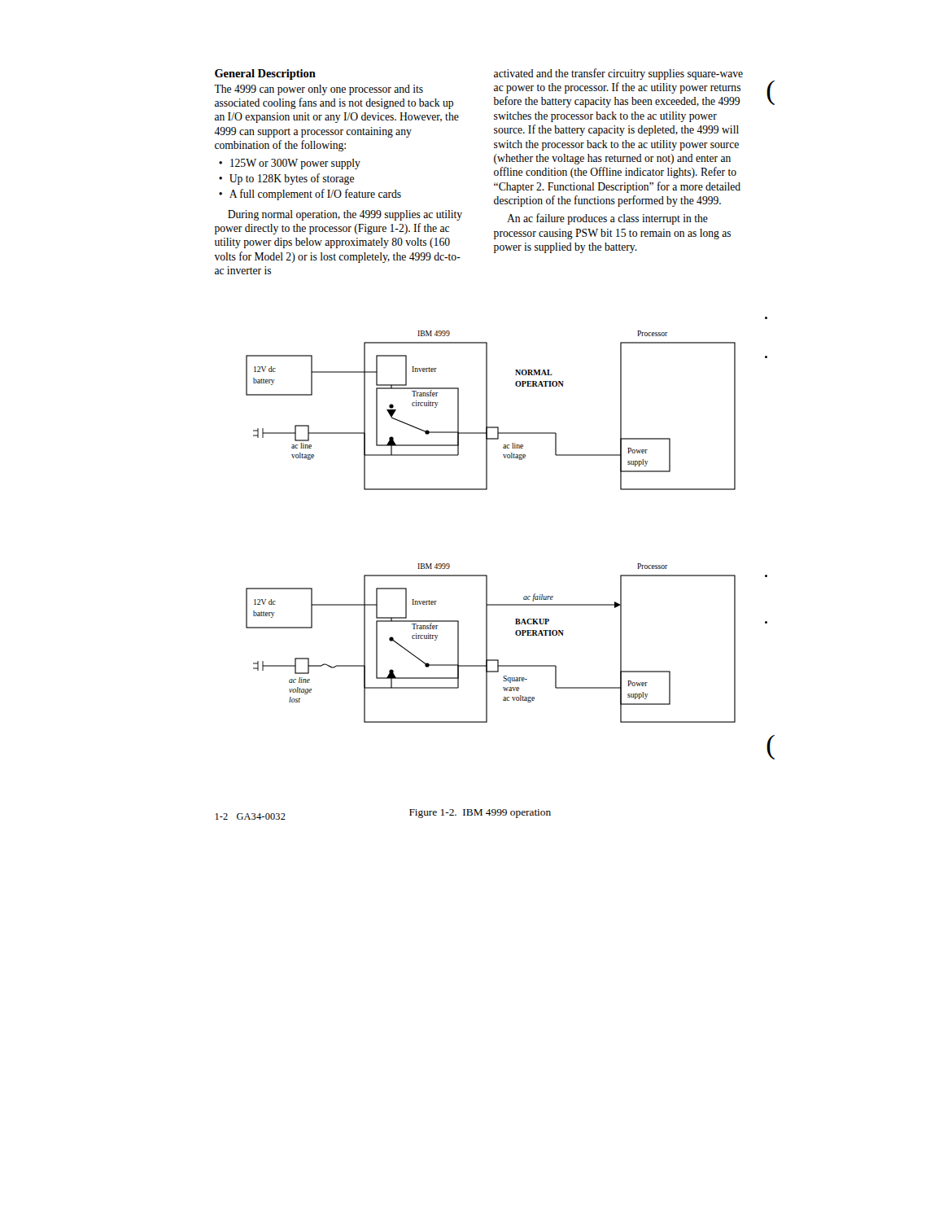(
(
General Description
The 4999 can power only one processor and its associated cooling fans and is not designed to back up an I/O expansion unit or any I/O devices. However, the 4999 can support a processor containing any combination of the following:
125W or 300W power supply
Up to 128K bytes of storage
A full complement of I/O feature cards
During normal operation, the 4999 supplies ac utility power directly to the processor (Figure 1-2). If the ac utility power dips below approximately 80 volts (160 volts for Model 2) or is lost completely, the 4999 dc-to-ac inverter is
activated and the transfer circuitry supplies square-wave ac power to the processor. If the ac utility power returns before the battery capacity has been exceeded, the 4999 switches the processor back to the ac utility power source. If the battery capacity is depleted, the 4999 will switch the processor back to the ac utility power source (whether the voltage has returned or not) and enter an offline condition (the Offline indicator lights). Refer to “Chapter 2. Functional Description” for a more detailed description of the functions performed by the 4999.
An ac failure produces a class interrupt in the processor causing PSW bit 15 to remain on as long as power is supplied by the battery.
IBM 4999 Processor 12V dc battery Inverter Transfer circuitry Power supply ac line voltage ac line voltage NORMAL OPERATION IBM 4999 Processor 12V dc battery Inverter Transfer circuitry Power supply ac line voltage lost Square- wave ac voltage ac failure BACKUP OPERATION
Figure 1-2. IBM 4999 operation
1-2 GA34-0032